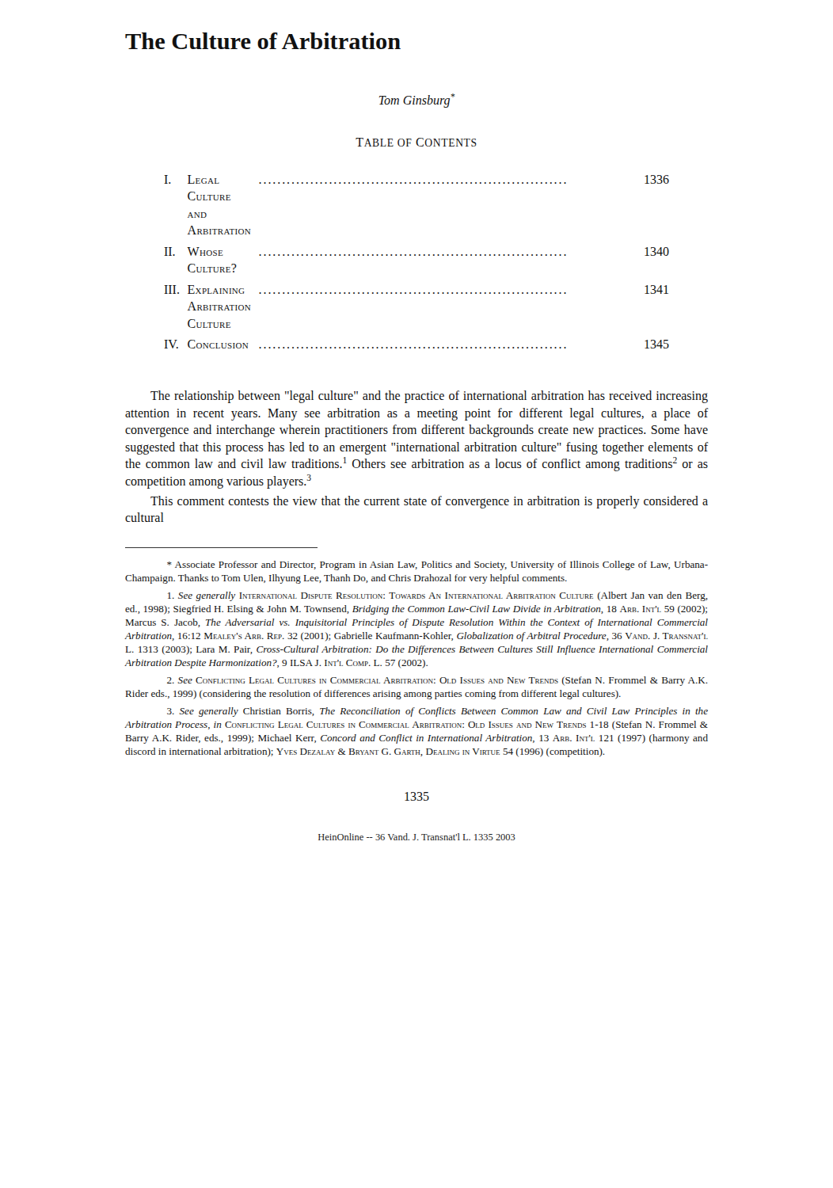The Culture of Arbitration
Tom Ginsburg*
TABLE OF CONTENTS
| I. | Legal Culture and Arbitration | .................................................................. | 1336 |
| II. | Whose Culture? | .................................................................. | 1340 |
| III. | Explaining Arbitration Culture | .................................................................. | 1341 |
| IV. | Conclusion | .................................................................. | 1345 |
The relationship between "legal culture" and the practice of international arbitration has received increasing attention in recent years. Many see arbitration as a meeting point for different legal cultures, a place of convergence and interchange wherein practitioners from different backgrounds create new practices. Some have suggested that this process has led to an emergent "international arbitration culture" fusing together elements of the common law and civil law traditions.1 Others see arbitration as a locus of conflict among traditions2 or as competition among various players.3
This comment contests the view that the current state of convergence in arbitration is properly considered a cultural
* Associate Professor and Director, Program in Asian Law, Politics and Society, University of Illinois College of Law, Urbana-Champaign. Thanks to Tom Ulen, Ilhyung Lee, Thanh Do, and Chris Drahozal for very helpful comments.
1. See generally International Dispute Resolution: Towards An International Arbitration Culture (Albert Jan van den Berg, ed., 1998); Siegfried H. Elsing & John M. Townsend, Bridging the Common Law-Civil Law Divide in Arbitration, 18 Arb. Int'l 59 (2002); Marcus S. Jacob, The Adversarial vs. Inquisitorial Principles of Dispute Resolution Within the Context of International Commercial Arbitration, 16:12 Mealey's Arb. Rep. 32 (2001); Gabrielle Kaufmann-Kohler, Globalization of Arbitral Procedure, 36 Vand. J. Transnat'l L. 1313 (2003); Lara M. Pair, Cross-Cultural Arbitration: Do the Differences Between Cultures Still Influence International Commercial Arbitration Despite Harmonization?, 9 ILSA J. Int'l Comp. L. 57 (2002).
2. See Conflicting Legal Cultures in Commercial Arbitration: Old Issues and New Trends (Stefan N. Frommel & Barry A.K. Rider eds., 1999) (considering the resolution of differences arising among parties coming from different legal cultures).
3. See generally Christian Borris, The Reconciliation of Conflicts Between Common Law and Civil Law Principles in the Arbitration Process, in Conflicting Legal Cultures in Commercial Arbitration: Old Issues and New Trends 1-18 (Stefan N. Frommel & Barry A.K. Rider, eds., 1999); Michael Kerr, Concord and Conflict in International Arbitration, 13 Arb. Int'l 121 (1997) (harmony and discord in international arbitration); Yves Dezalay & Bryant G. Garth, Dealing in Virtue 54 (1996) (competition).
1335
HeinOnline -- 36 Vand. J. Transnat'l L. 1335 2003